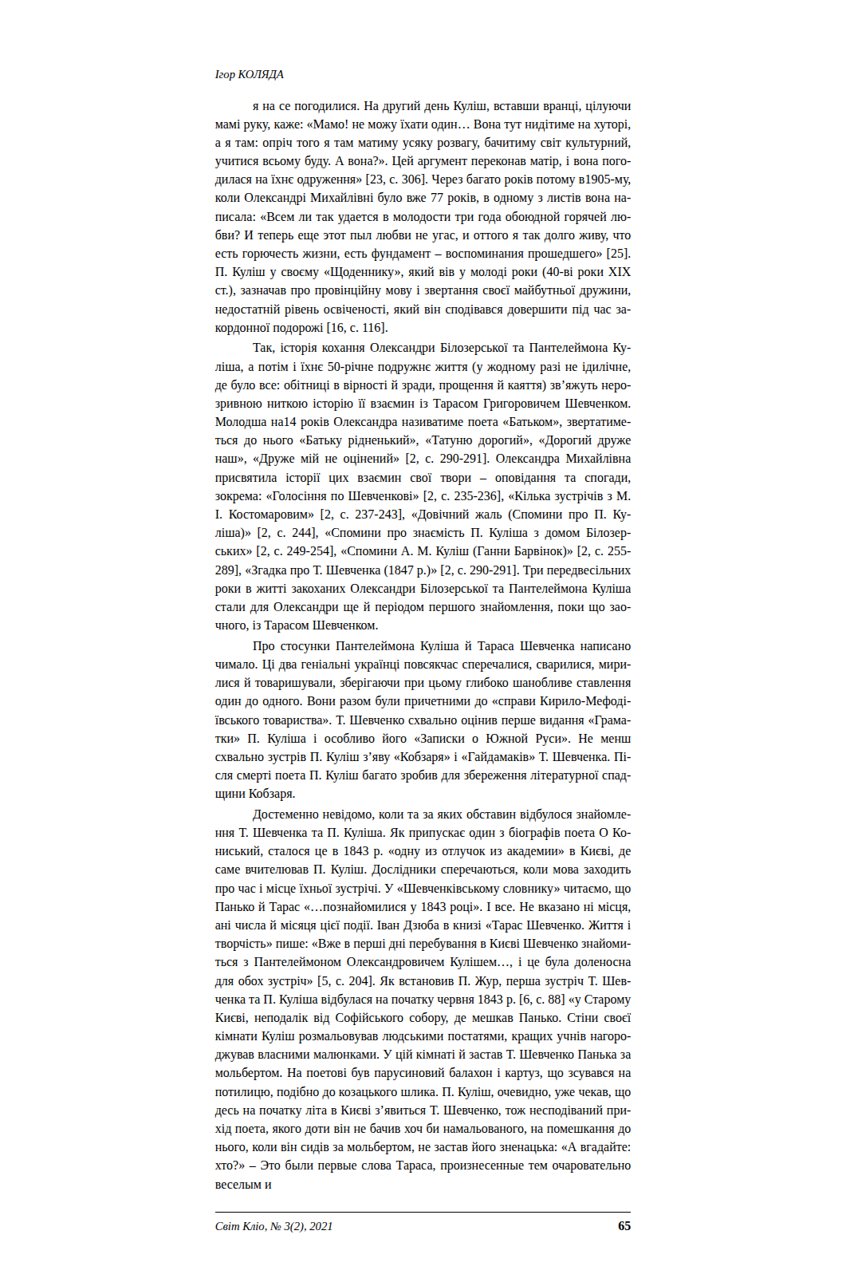Ігор КОЛЯДА
я на се погодилися. На другий день Куліш, вставши вранці, цілуючи мамі руку, каже: «Мамо! не можу їхати один… Вона тут нидітиме на хуторі, а я там: опріч того я там матиму усяку розвагу, бачитиму світ культурний, учитися всьому буду. А вона?». Цей аргумент переконав матір, і вона погодилася на їхнє одруження» [23, с. 306]. Через багато років потому в1905-му, коли Олександрі Михайлівні було вже 77 років, в одному з листів вона написала: «Всем ли так удается в молодости три года обоюдной горячей любви? И теперь еще этот пыл любви не угас, и оттого я так долго живу, что есть горючесть жизни, есть фундамент – воспоминания прошедшего» [25]. П. Куліш у своєму «Щоденнику», який вів у молоді роки (40-ві роки XIX ст.), зазначав про провінційну мову і звертання своєї майбутньої дружини, недостатній рівень освіченості, який він сподівався довершити під час закордонної подорожі [16, с. 116].
Так, історія кохання Олександри Білозерської та Пантелеймона Куліша, а потім і їхнє 50-річне подружнє життя (у жодному разі не ідилічне, де було все: обітниці в вірності й зради, прощення й каяття) зв’яжуть нерозривною ниткою історію її взаємин із Тарасом Григоровичем Шевченком. Молодша на14 років Олександра називатиме поета «Батьком», звертатиметься до нього «Батьку рідненький», «Татуню дорогий», «Дорогий друже наш», «Друже мій не оцінений» [2, с. 290-291]. Олександра Михайлівна присвятила історії цих взаємин свої твори – оповідання та спогади, зокрема: «Голосіння по Шевченкові» [2, с. 235-236], «Кілька зустрічів з М. І. Костомаровим» [2, с. 237-243], «Довічний жаль (Спомини про П. Куліша)» [2, с. 244], «Спомини про знаємість П. Куліша з домом Білозерських» [2, с. 249-254], «Спомини А. М. Куліш (Ганни Барвінок)» [2, с. 255-289], «Згадка про Т. Шевченка (1847 р.)» [2, с. 290-291]. Три передвесільних роки в житті закоханих Олександри Білозерської та Пантелеймона Куліша стали для Олександри ще й періодом першого знайомлення, поки що заочного, із Тарасом Шевченком.
Про стосунки Пантелеймона Куліша й Тараса Шевченка написано чимало. Ці два геніальні українці повсякчас сперечалися, сварилися, мирилися й товаришували, зберігаючи при цьому глибоко шанобливе ставлення один до одного. Вони разом були причетними до «справи Кирило-Мефодіївського товариства». Т. Шевченко схвально оцінив перше видання «Граматки» П. Куліша і особливо його «Записки о Южной Руси». Не менш схвально зустрів П. Куліш з’яву «Кобзаря» і «Гайдамаків» Т. Шевченка. Після смерті поета П. Куліш багато зробив для збереження літературної спадщини Кобзаря.
Достеменно невідомо, коли та за яких обставин відбулося знайомлення Т. Шевченка та П. Куліша. Як припускає один з біографів поета О Кониський, сталося це в 1843 р. «одну из отлучок из академии» в Києві, де саме вчителював П. Куліш. Дослідники сперечаються, коли мова заходить про час і місце їхньої зустрічі. У «Шевченківському словнику» читаємо, що Панько й Тарас «…познайомилися у 1843 році». І все. Не вказано ні місця, ані числа й місяця цієї події. Іван Дзюба в книзі «Тарас Шевченко. Життя і творчість» пише: «Вже в перші дні перебування в Києві Шевченко знайомиться з Пантелеймоном Олександровичем Кулішем…, і це була доленосна для обох зустріч» [5, с. 204]. Як встановив П. Жур, перша зустріч Т. Шевченка та П. Куліша відбулася на початку червня 1843 р. [6, с. 88] «у Старому Києві, неподалік від Софійського собору, де мешкав Панько. Стіни своєї кімнати Куліш розмальовував людськими постатями, кращих учнів нагороджував власними малюнками. У цій кімнаті й застав Т. Шевченко Панька за мольбертом. На поетові був парусиновий балахон і картуз, що зсувався на потилицю, подібно до козацького шлика. П. Куліш, очевидно, уже чекав, що десь на початку літа в Києві з’явиться Т. Шевченко, тож несподіваний прихід поета, якого доти він не бачив хоч би намальованого, на помешкання до нього, коли він сидів за мольбертом, не застав його зненацька: «А вгадайте: хто?» – Это были первые слова Тараса, произнесенные тем очаровательно веселым и
Світ Кліо, № 3(2), 2021 65